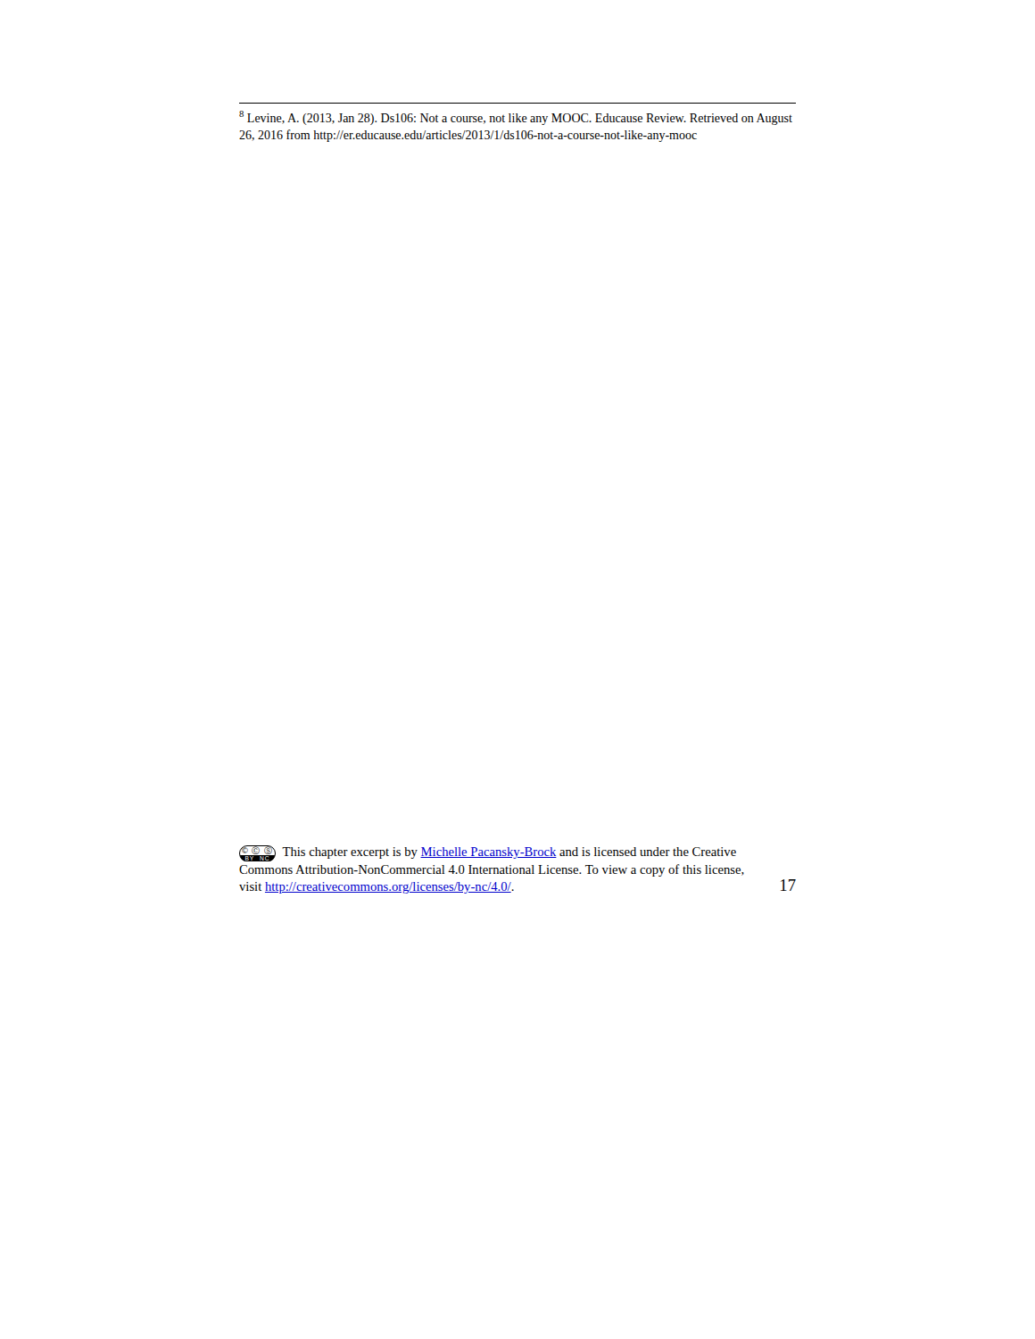8 Levine, A. (2013, Jan 28). Ds106: Not a course, not like any MOOC. Educause Review. Retrieved on August 26, 2016 from http://er.educause.edu/articles/2013/1/ds106-not-a-course-not-like-any-mooc
© Ⓒ Ⓢ BY NC This chapter excerpt is by Michelle Pacansky-Brock and is licensed under the Creative Commons Attribution-NonCommercial 4.0 International License. To view a copy of this license, visit http://creativecommons.org/licenses/by-nc/4.0/.
17